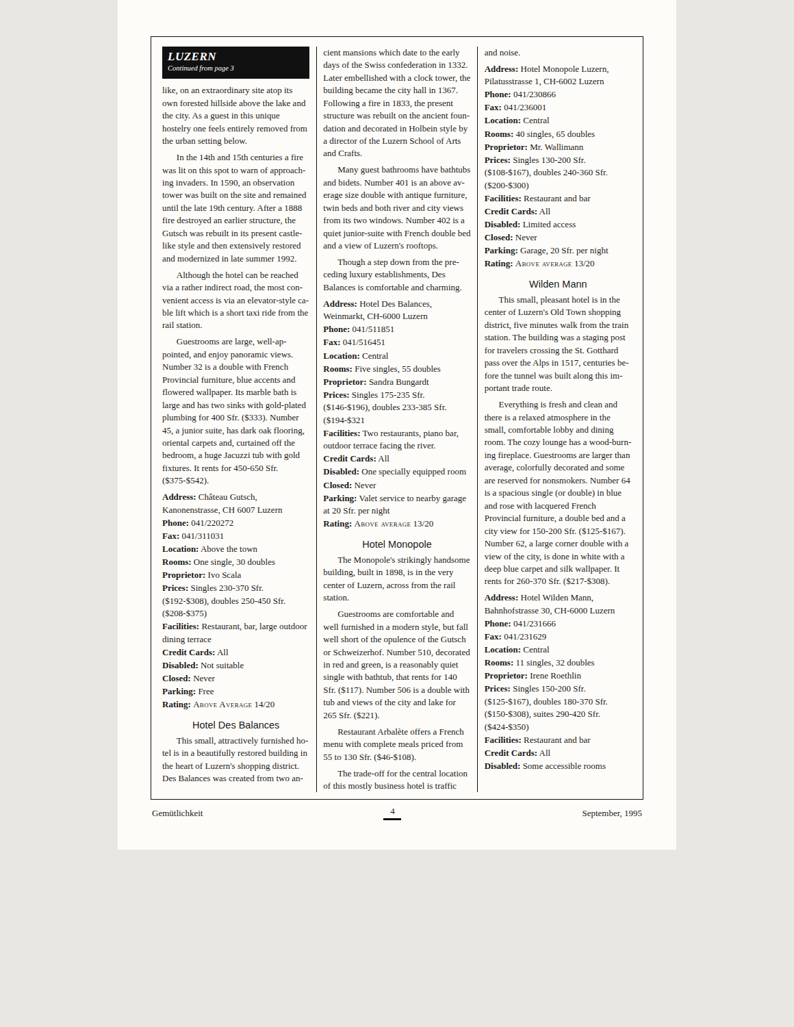LUZERN
Continued from page 3
like, on an extraordinary site atop its own forested hillside above the lake and the city. As a guest in this unique hostelry one feels entirely removed from the urban setting below.
In the 14th and 15th centuries a fire was lit on this spot to warn of approaching invaders. In 1590, an observation tower was built on the site and remained until the late 19th century. After a 1888 fire destroyed an earlier structure, the Gutsch was rebuilt in its present castle-like style and then extensively restored and modernized in late summer 1992.
Although the hotel can be reached via a rather indirect road, the most convenient access is via an elevator-style cable lift which is a short taxi ride from the rail station.
Guestrooms are large, well-appointed, and enjoy panoramic views. Number 32 is a double with French Provincial furniture, blue accents and flowered wallpaper. Its marble bath is large and has two sinks with gold-plated plumbing for 400 Sfr. ($333). Number 45, a junior suite, has dark oak flooring, oriental carpets and, curtained off the bedroom, a huge Jacuzzi tub with gold fixtures. It rents for 450-650 Sfr. ($375-$542).
Address: Château Gutsch, Kanonenstrasse, CH 6007 Luzern
Phone: 041/220272
Fax: 041/311031
Location: Above the town
Rooms: One single, 30 doubles
Proprietor: Ivo Scala
Prices: Singles 230-370 Sfr. ($192-$308), doubles 250-450 Sfr. ($208-$375)
Facilities: Restaurant, bar, large outdoor dining terrace
Credit Cards: All
Disabled: Not suitable
Closed: Never
Parking: Free
Rating: Above Average 14/20
Hotel Des Balances
This small, attractively furnished hotel is in a beautifully restored building in the heart of Luzern's shopping district. Des Balances was created from two ancient mansions which date to the early days of the Swiss confederation in 1332. Later embellished with a clock tower, the building became the city hall in 1367. Following a fire in 1833, the present structure was rebuilt on the ancient foundation and decorated in Holbein style by a director of the Luzern School of Arts and Crafts.
Many guest bathrooms have bathtubs and bidets. Number 401 is an above average size double with antique furniture, twin beds and both river and city views from its two windows. Number 402 is a quiet junior-suite with French double bed and a view of Luzern's rooftops.
Though a step down from the preceding luxury establishments, Des Balances is comfortable and charming.
Address: Hotel Des Balances, Weinmarkt, CH-6000 Luzern
Phone: 041/511851
Fax: 041/516451
Location: Central
Rooms: Five singles, 55 doubles
Proprietor: Sandra Bungardt
Prices: Singles 175-235 Sfr. ($146-$196), doubles 233-385 Sfr. ($194-$321
Facilities: Two restaurants, piano bar, outdoor terrace facing the river.
Credit Cards: All
Disabled: One specially equipped room
Closed: Never
Parking: Valet service to nearby garage at 20 Sfr. per night
Rating: Above average 13/20
Hotel Monopole
The Monopole's strikingly handsome building, built in 1898, is in the very center of Luzern, across from the rail station.
Guestrooms are comfortable and well furnished in a modern style, but fall well short of the opulence of the Gutsch or Schweizerhof. Number 510, decorated in red and green, is a reasonably quiet single with bathtub, that rents for 140 Sfr. ($117). Number 506 is a double with tub and views of the city and lake for 265 Sfr. ($221).
Restaurant Arbalète offers a French menu with complete meals priced from 55 to 130 Sfr. ($46-$108).
The trade-off for the central location of this mostly business hotel is traffic and noise.
Address: Hotel Monopole Luzern, Pilatusstrasse 1, CH-6002 Luzern
Phone: 041/230866
Fax: 041/236001
Location: Central
Rooms: 40 singles, 65 doubles
Proprietor: Mr. Wallimann
Prices: Singles 130-200 Sfr. ($108-$167), doubles 240-360 Sfr. ($200-$300)
Facilities: Restaurant and bar
Credit Cards: All
Disabled: Limited access
Closed: Never
Parking: Garage, 20 Sfr. per night
Rating: Above average 13/20
Wilden Mann
This small, pleasant hotel is in the center of Luzern's Old Town shopping district, five minutes walk from the train station. The building was a staging post for travelers crossing the St. Gotthard pass over the Alps in 1517, centuries before the tunnel was built along this important trade route.
Everything is fresh and clean and there is a relaxed atmosphere in the small, comfortable lobby and dining room. The cozy lounge has a wood-burning fireplace. Guestrooms are larger than average, colorfully decorated and some are reserved for nonsmokers. Number 64 is a spacious single (or double) in blue and rose with lacquered French Provincial furniture, a double bed and a city view for 150-200 Sfr. ($125-$167). Number 62, a large corner double with a view of the city, is done in white with a deep blue carpet and silk wallpaper. It rents for 260-370 Sfr. ($217-$308).
Address: Hotel Wilden Mann, Bahnhofstrasse 30, CH-6000 Luzern
Phone: 041/231666
Fax: 041/231629
Location: Central
Rooms: 11 singles, 32 doubles
Proprietor: Irene Roethlin
Prices: Singles 150-200 Sfr. ($125-$167), doubles 180-370 Sfr. ($150-$308), suites 290-420 Sfr. ($424-$350)
Facilities: Restaurant and bar
Credit Cards: All
Disabled: Some accessible rooms
Gemütlichkeit
4
September, 1995